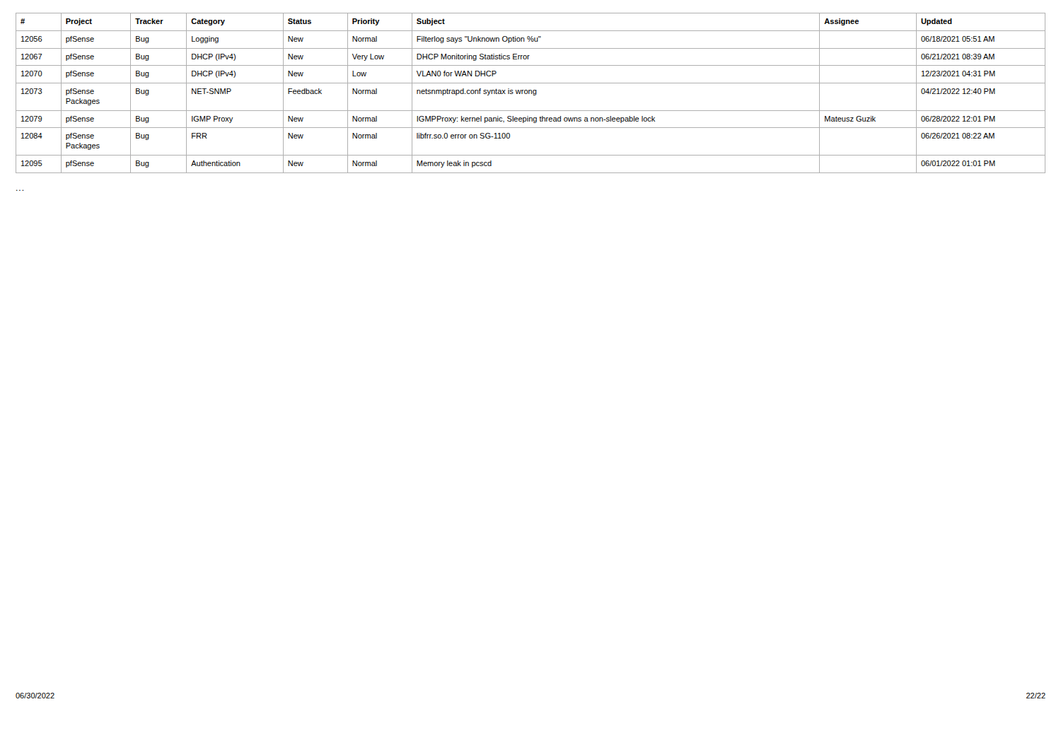| # | Project | Tracker | Category | Status | Priority | Subject | Assignee | Updated |
| --- | --- | --- | --- | --- | --- | --- | --- | --- |
| 12056 | pfSense | Bug | Logging | New | Normal | Filterlog says "Unknown Option %u" | | 06/18/2021 05:51 AM |
| 12067 | pfSense | Bug | DHCP (IPv4) | New | Very Low | DHCP Monitoring Statistics Error | | 06/21/2021 08:39 AM |
| 12070 | pfSense | Bug | DHCP (IPv4) | New | Low | VLAN0 for WAN DHCP | | 12/23/2021 04:31 PM |
| 12073 | pfSense Packages | Bug | NET-SNMP | Feedback | Normal | netsnmptrapd.conf syntax is wrong | | 04/21/2022 12:40 PM |
| 12079 | pfSense | Bug | IGMP Proxy | New | Normal | IGMPProxy: kernel panic, Sleeping thread owns a non-sleepable lock | Mateusz Guzik | 06/28/2022 12:01 PM |
| 12084 | pfSense Packages | Bug | FRR | New | Normal | libfrr.so.0 error on SG-1100 | | 06/26/2021 08:22 AM |
| 12095 | pfSense | Bug | Authentication | New | Normal | Memory leak in pcscd | | 06/01/2022 01:01 PM |
...
06/30/2022 22/22